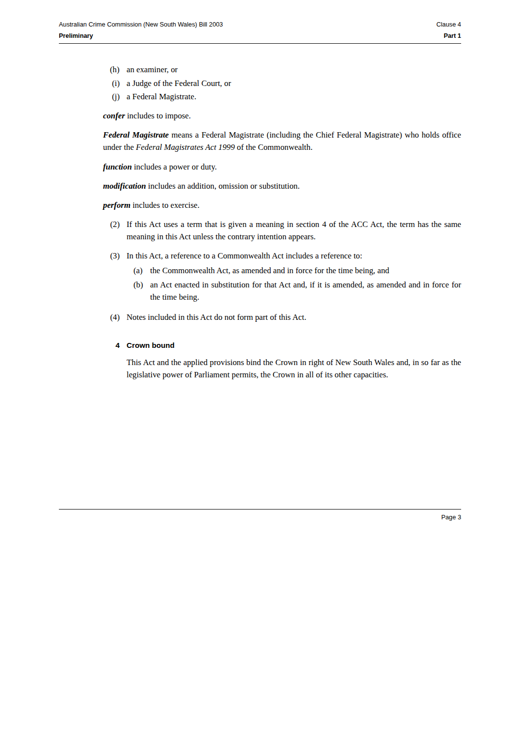Australian Crime Commission (New South Wales) Bill 2003
Clause 4
Preliminary
Part 1
(h)
an examiner, or
(i)
a Judge of the Federal Court, or
(j)
a Federal Magistrate.
confer includes to impose.
Federal Magistrate means a Federal Magistrate (including the Chief Federal Magistrate) who holds office under the Federal Magistrates Act 1999 of the Commonwealth.
function includes a power or duty.
modification includes an addition, omission or substitution.
perform includes to exercise.
(2)
If this Act uses a term that is given a meaning in section 4 of the ACC Act, the term has the same meaning in this Act unless the contrary intention appears.
(3)
In this Act, a reference to a Commonwealth Act includes a reference to:
(a)
the Commonwealth Act, as amended and in force for the time being, and
(b)
an Act enacted in substitution for that Act and, if it is amended, as amended and in force for the time being.
(4)
Notes included in this Act do not form part of this Act.
4
Crown bound
This Act and the applied provisions bind the Crown in right of New South Wales and, in so far as the legislative power of Parliament permits, the Crown in all of its other capacities.
Page 3